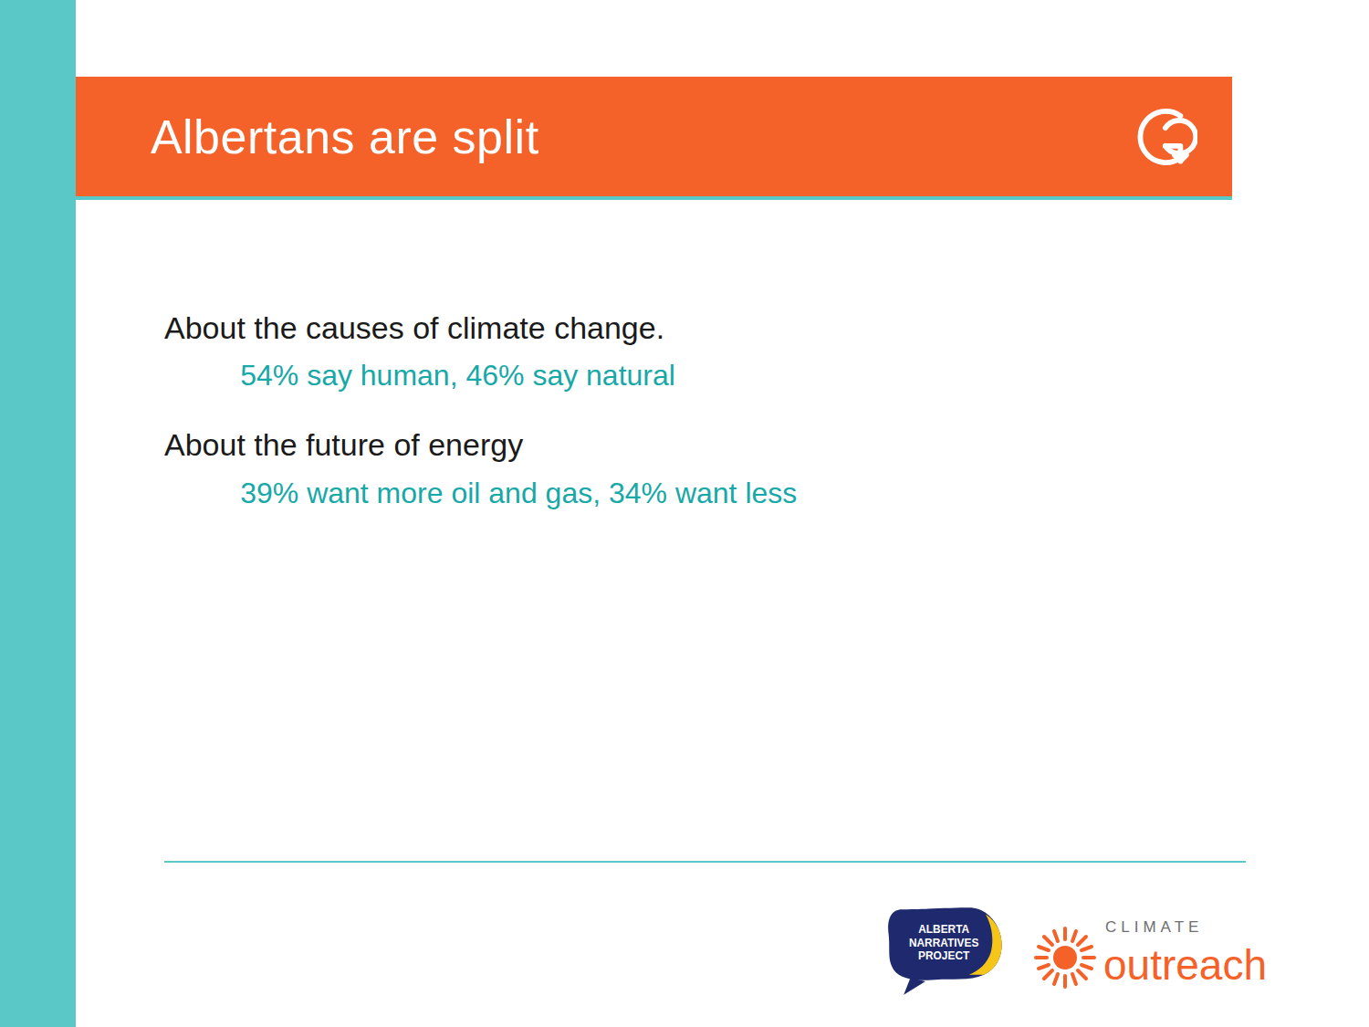Albertans are split
About the causes of climate change.
54% say human, 46% say natural
About the future of energy
39% want more oil and gas, 34% want less
ALBERTA NARRATIVES PROJECT CLIMATE outreach